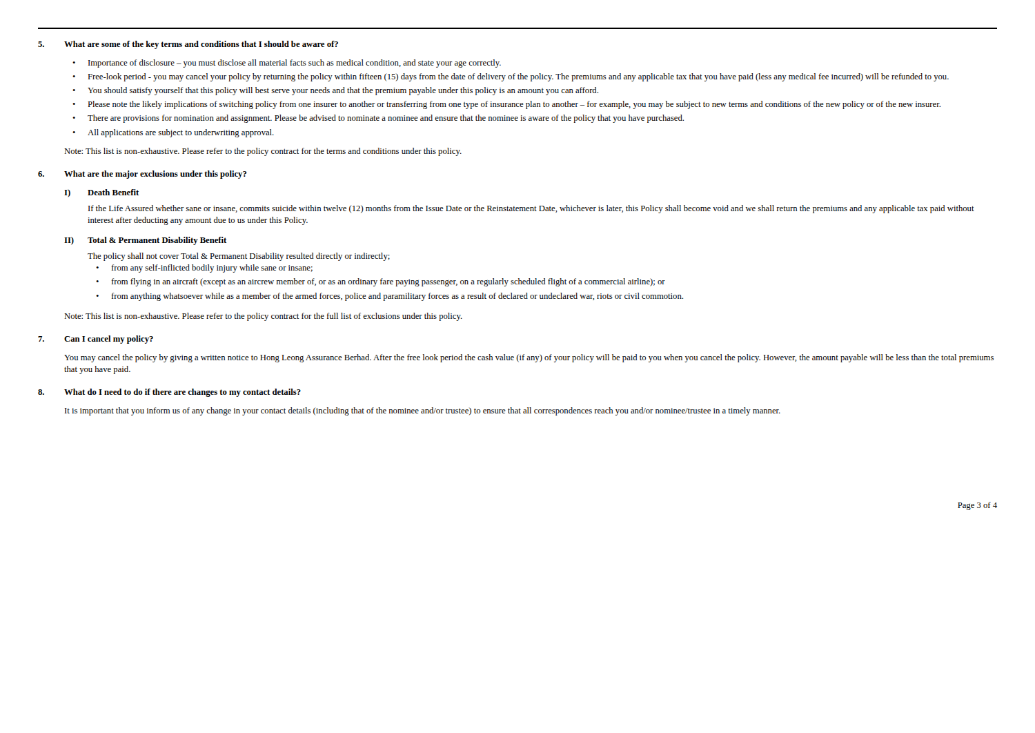5.
What are some of the key terms and conditions that I should be aware of?
Importance of disclosure – you must disclose all material facts such as medical condition, and state your age correctly.
Free-look period - you may cancel your policy by returning the policy within fifteen (15) days from the date of delivery of the policy. The premiums and any applicable tax that you have paid (less any medical fee incurred) will be refunded to you.
You should satisfy yourself that this policy will best serve your needs and that the premium payable under this policy is an amount you can afford.
Please note the likely implications of switching policy from one insurer to another or transferring from one type of insurance plan to another – for example, you may be subject to new terms and conditions of the new policy or of the new insurer.
There are provisions for nomination and assignment. Please be advised to nominate a nominee and ensure that the nominee is aware of the policy that you have purchased.
All applications are subject to underwriting approval.
Note: This list is non-exhaustive. Please refer to the policy contract for the terms and conditions under this policy.
6.
What are the major exclusions under this policy?
I)
Death Benefit
If the Life Assured whether sane or insane, commits suicide within twelve (12) months from the Issue Date or the Reinstatement Date, whichever is later, this Policy shall become void and we shall return the premiums and any applicable tax paid without interest after deducting any amount due to us under this Policy.
II)
Total & Permanent Disability Benefit
The policy shall not cover Total & Permanent Disability resulted directly or indirectly;
from any self-inflicted bodily injury while sane or insane;
from flying in an aircraft (except as an aircrew member of, or as an ordinary fare paying passenger, on a regularly scheduled flight of a commercial airline); or
from anything whatsoever while as a member of the armed forces, police and paramilitary forces as a result of declared or undeclared war, riots or civil commotion.
Note: This list is non-exhaustive. Please refer to the policy contract for the full list of exclusions under this policy.
7.
Can I cancel my policy?
You may cancel the policy by giving a written notice to Hong Leong Assurance Berhad. After the free look period the cash value (if any) of your policy will be paid to you when you cancel the policy. However, the amount payable will be less than the total premiums that you have paid.
8.
What do I need to do if there are changes to my contact details?
It is important that you inform us of any change in your contact details (including that of the nominee and/or trustee) to ensure that all correspondences reach you and/or nominee/trustee in a timely manner.
Page 3 of 4